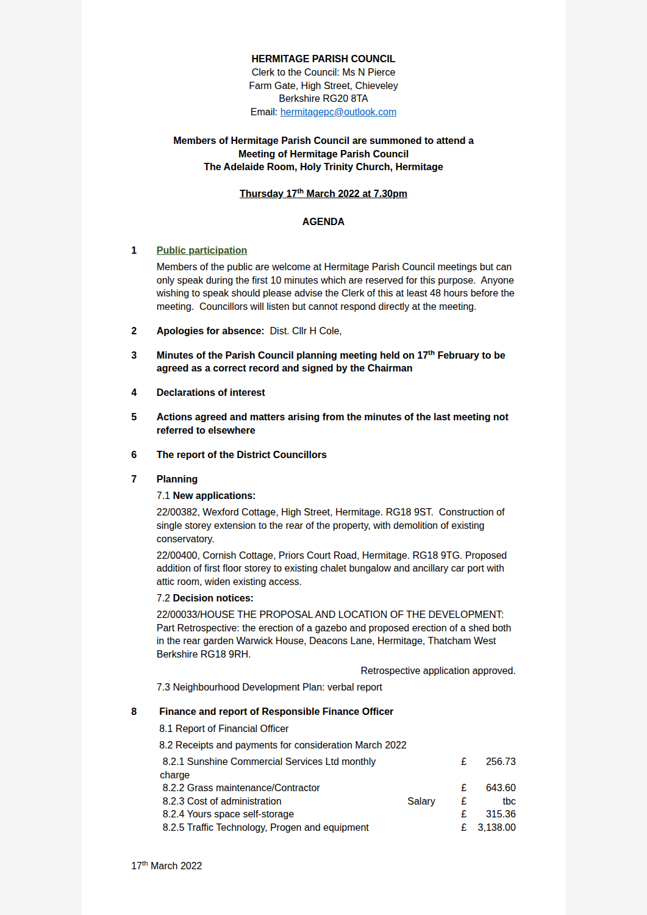HERMITAGE PARISH COUNCIL
Clerk to the Council: Ms N Pierce
Farm Gate, High Street, Chieveley
Berkshire RG20 8TA
Email: hermitagepc@outlook.com
Members of Hermitage Parish Council are summoned to attend a
Meeting of Hermitage Parish Council
The Adelaide Room, Holy Trinity Church, Hermitage
Thursday 17th March 2022 at 7.30pm
AGENDA
1
Public participation
Members of the public are welcome at Hermitage Parish Council meetings but can only speak during the first 10 minutes which are reserved for this purpose. Anyone wishing to speak should please advise the Clerk of this at least 48 hours before the meeting. Councillors will listen but cannot respond directly at the meeting.
2
Apologies for absence: Dist. Cllr H Cole,
3
Minutes of the Parish Council planning meeting held on 17th February to be agreed as a correct record and signed by the Chairman
4
Declarations of interest
5
Actions agreed and matters arising from the minutes of the last meeting not referred to elsewhere
6
The report of the District Councillors
7
Planning
7.1 New applications:
22/00382, Wexford Cottage, High Street, Hermitage. RG18 9ST. Construction of single storey extension to the rear of the property, with demolition of existing conservatory.
22/00400, Cornish Cottage, Priors Court Road, Hermitage. RG18 9TG. Proposed addition of first floor storey to existing chalet bungalow and ancillary car port with attic room, widen existing access.
7.2 Decision notices:
22/00033/HOUSE THE PROPOSAL AND LOCATION OF THE DEVELOPMENT: Part Retrospective: the erection of a gazebo and proposed erection of a shed both in the rear garden Warwick House, Deacons Lane, Hermitage, Thatcham West Berkshire RG18 9RH.
Retrospective application approved.
7.3 Neighbourhood Development Plan: verbal report
8
Finance and report of Responsible Finance Officer
8.1 Report of Financial Officer
8.2 Receipts and payments for consideration March 2022
8.2.1 Sunshine Commercial Services Ltd monthly charge
£
256.73
8.2.2 Grass maintenance/Contractor
£
643.60
8.2.3 Cost of administration
Salary
£
tbc
8.2.4 Yours space self-storage
£
315.36
8.2.5 Traffic Technology, Progen and equipment
£
3,138.00
17th March 2022